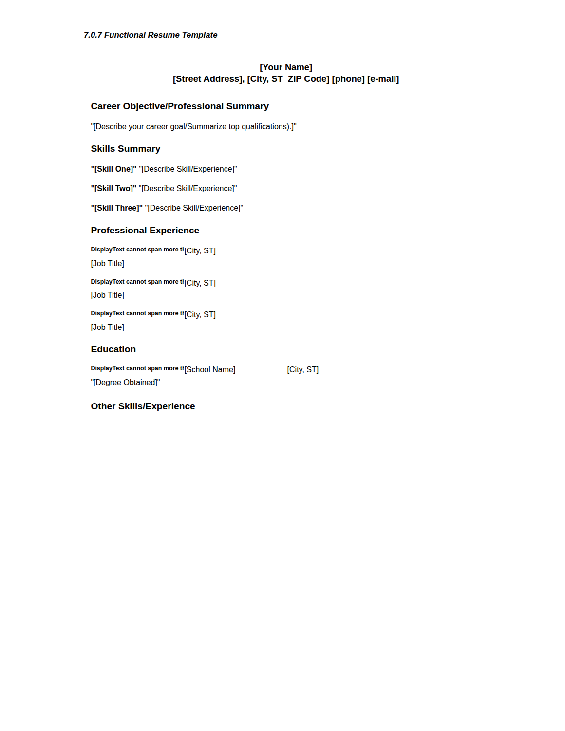7.0.7 Functional Resume Template
[Your Name]
[Street Address], [City, ST ZIP Code] [phone] [e-mail]
Career Objective/Professional Summary
"[Describe your career goal/Summarize top qualifications).]"
Skills Summary
"[Skill One]" "[Describe Skill/Experience]"
"[Skill Two]" "[Describe Skill/Experience]"
"[Skill Three]" "[Describe Skill/Experience]"
Professional Experience
DisplayText cannot span more than one line! [City, ST]
[Job Title]
DisplayText cannot span more than one line! [City, ST]
[Job Title]
DisplayText cannot span more than one line! [City, ST]
[Job Title]
Education
DisplayText cannot span more than one line! [School Name] [City, ST]
"[Degree Obtained]"
Other Skills/Experience